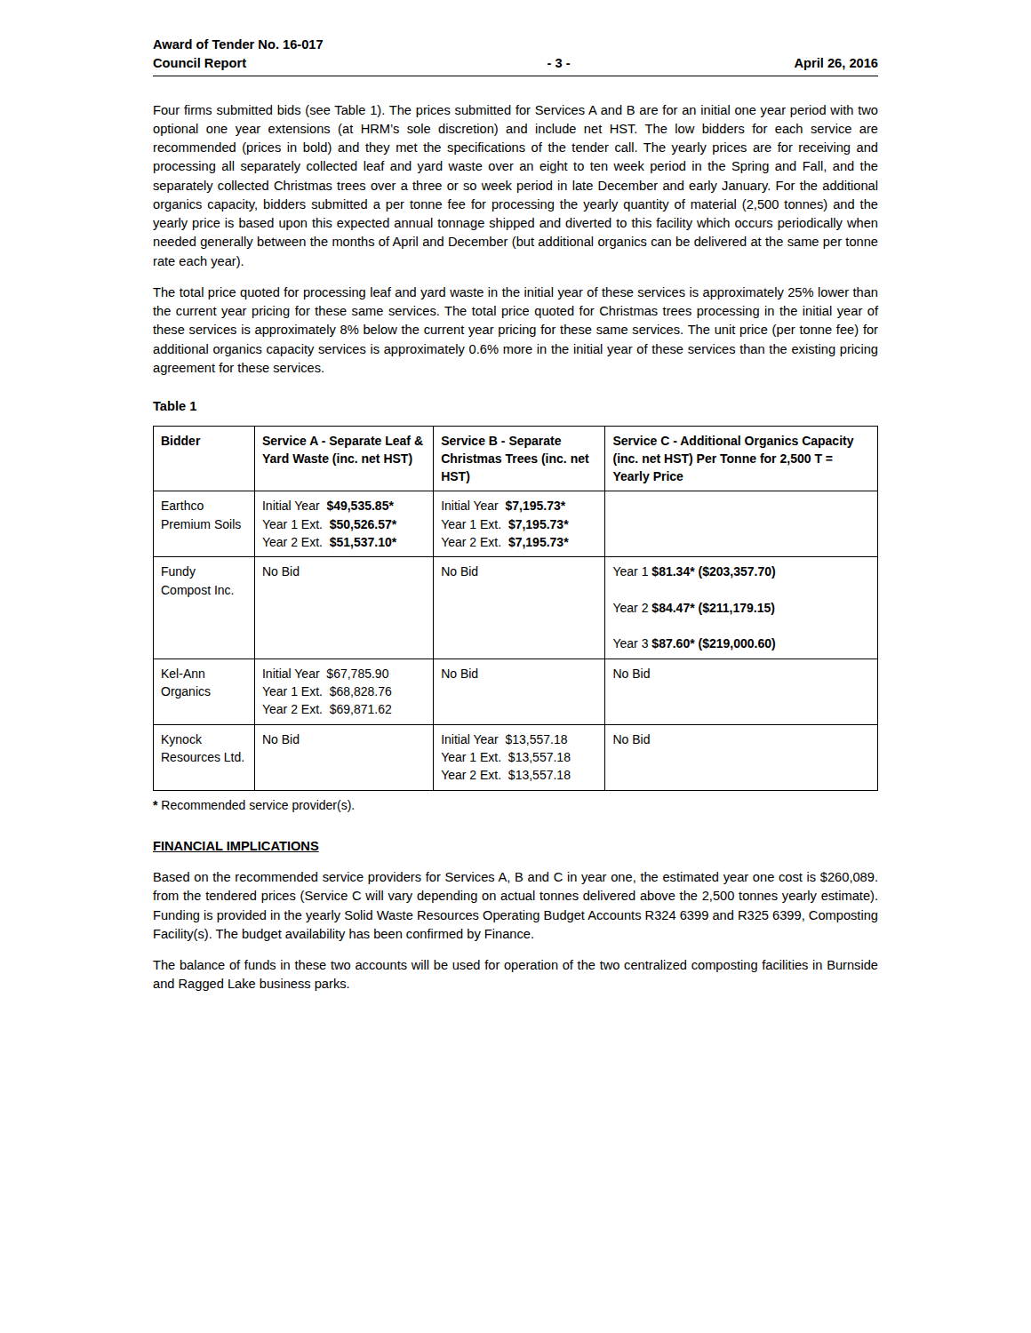Award of Tender No. 16-017
Council Report
- 3 -
April 26, 2016
Four firms submitted bids (see Table 1). The prices submitted for Services A and B are for an initial one year period with two optional one year extensions (at HRM’s sole discretion) and include net HST. The low bidders for each service are recommended (prices in bold) and they met the specifications of the tender call. The yearly prices are for receiving and processing all separately collected leaf and yard waste over an eight to ten week period in the Spring and Fall, and the separately collected Christmas trees over a three or so week period in late December and early January. For the additional organics capacity, bidders submitted a per tonne fee for processing the yearly quantity of material (2,500 tonnes) and the yearly price is based upon this expected annual tonnage shipped and diverted to this facility which occurs periodically when needed generally between the months of April and December (but additional organics can be delivered at the same per tonne rate each year).
The total price quoted for processing leaf and yard waste in the initial year of these services is approximately 25% lower than the current year pricing for these same services. The total price quoted for Christmas trees processing in the initial year of these services is approximately 8% below the current year pricing for these same services. The unit price (per tonne fee) for additional organics capacity services is approximately 0.6% more in the initial year of these services than the existing pricing agreement for these services.
Table 1
| Bidder | Service A - Separate Leaf & Yard Waste (inc. net HST) | Service B - Separate Christmas Trees (inc. net HST) | Service C - Additional Organics Capacity (inc. net HST) Per Tonne for 2,500 T = Yearly Price |
| --- | --- | --- | --- |
| Earthco Premium Soils | Initial Year $49,535.85* Year 1 Ext. $50,526.57* Year 2 Ext. $51,537.10* | Initial Year $7,195.73* Year 1 Ext. $7,195.73* Year 2 Ext. $7,195.73* | |
| Fundy Compost Inc. | No Bid | No Bid | Year 1 $81.34* ($203,357.70) Year 2 $84.47* ($211,179.15) Year 3 $87.60* ($219,000.60) |
| Kel-Ann Organics | Initial Year $67,785.90 Year 1 Ext. $68,828.76 Year 2 Ext. $69,871.62 | No Bid | No Bid |
| Kynock Resources Ltd. | No Bid | Initial Year $13,557.18 Year 1 Ext. $13,557.18 Year 2 Ext. $13,557.18 | No Bid |
* Recommended service provider(s).
FINANCIAL IMPLICATIONS
Based on the recommended service providers for Services A, B and C in year one, the estimated year one cost is $260,089. from the tendered prices (Service C will vary depending on actual tonnes delivered above the 2,500 tonnes yearly estimate). Funding is provided in the yearly Solid Waste Resources Operating Budget Accounts R324 6399 and R325 6399, Composting Facility(s). The budget availability has been confirmed by Finance.
The balance of funds in these two accounts will be used for operation of the two centralized composting facilities in Burnside and Ragged Lake business parks.